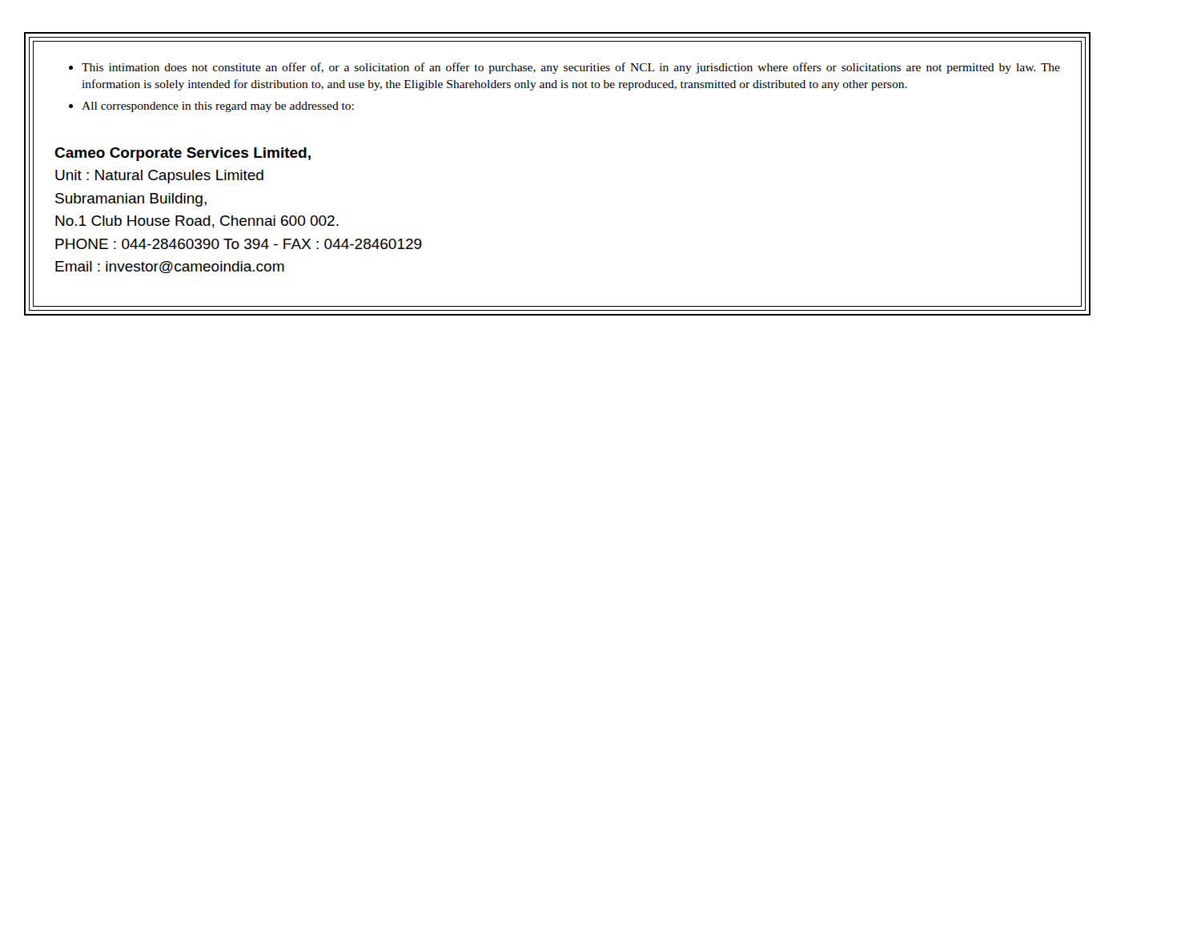This intimation does not constitute an offer of, or a solicitation of an offer to purchase, any securities of NCL in any jurisdiction where offers or solicitations are not permitted by law. The information is solely intended for distribution to, and use by, the Eligible Shareholders only and is not to be reproduced, transmitted or distributed to any other person.
All correspondence in this regard may be addressed to:
Cameo Corporate Services Limited,
Unit : Natural Capsules Limited
Subramanian Building,
No.1 Club House Road, Chennai 600 002.
PHONE : 044-28460390 To 394 - FAX : 044-28460129
Email : investor@cameoindia.com